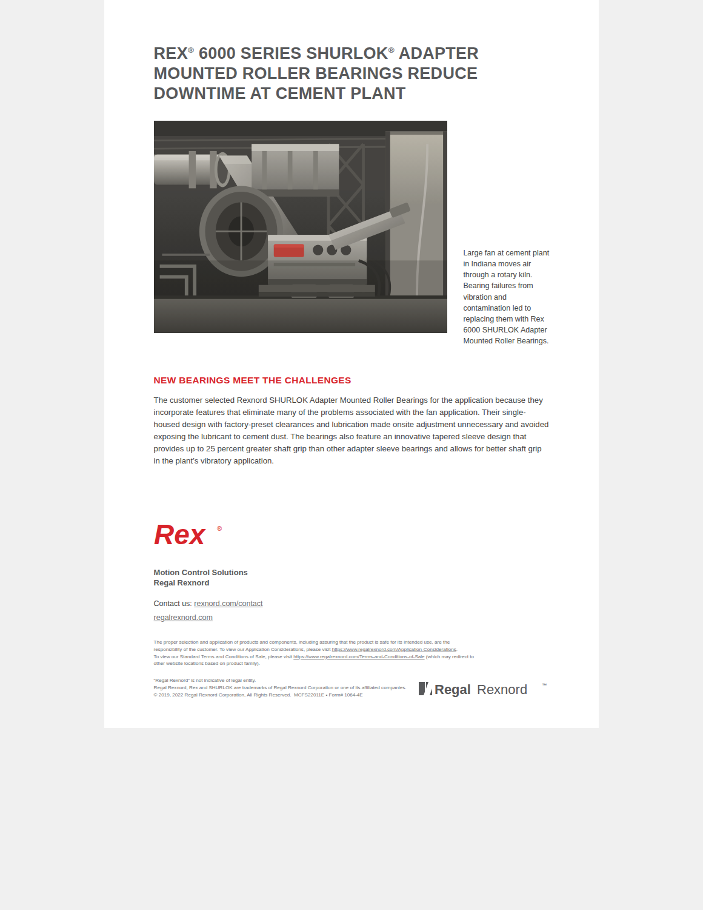Rex® 6000 Series SHURLOK® Adapter Mounted Roller Bearings Reduce Downtime at Cement Plant
Large fan at cement plant in Indiana moves air through a rotary kiln. Bearing failures from vibration and contamination led to replacing them with Rex 6000 SHURLOK Adapter Mounted Roller Bearings.
New Bearings Meet the Challenges
The customer selected Rexnord SHURLOK Adapter Mounted Roller Bearings for the application because they incorporate features that eliminate many of the problems associated with the fan application. Their single-housed design with factory-preset clearances and lubrication made onsite adjustment unnecessary and avoided exposing the lubricant to cement dust. The bearings also feature an innovative tapered sleeve design that provides up to 25 percent greater shaft grip than other adapter sleeve bearings and allows for better shaft grip in the plant’s vibratory application.
Rex ®
Motion Control Solutions
Regal Rexnord
Contact us: rexnord.com/contact
regalrexnord.com
The proper selection and application of products and components, including assuring that the product is safe for its intended use, are the responsibility of the customer. To view our Application Considerations, please visit https://www.regalrexnord.com/Application-Considerations.
To view our Standard Terms and Conditions of Sale, please visit https://www.regalrexnord.com/Terms-and-Conditions-of-Sale (which may redirect to other website locations based on product family).
“Regal Rexnord” is not indicative of legal entity.
Regal Rexnord, Rex and SHURLOK are trademarks of Regal Rexnord Corporation or one of its affiliated companies.
© 2019, 2022 Regal Rexnord Corporation, All Rights Reserved. MCFS22011E • Form# 1064-4E
Regal Rexnord ™